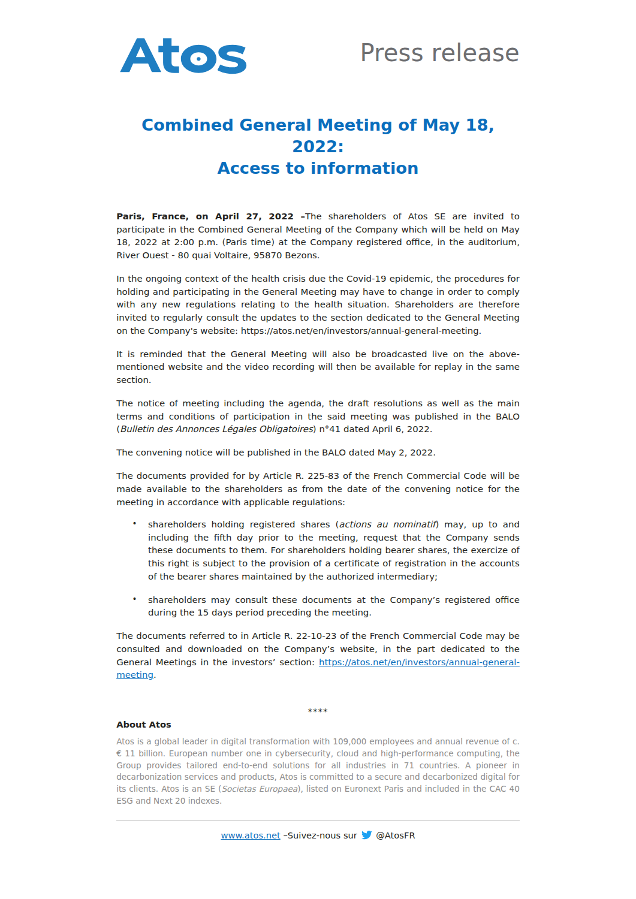Press release
Combined General Meeting of May 18, 2022:
Access to information
Paris, France, on April 27, 2022 –The shareholders of Atos SE are invited to participate in the Combined General Meeting of the Company which will be held on May 18, 2022 at 2:00 p.m. (Paris time) at the Company registered office, in the auditorium, River Ouest - 80 quai Voltaire, 95870 Bezons.
In the ongoing context of the health crisis due the Covid-19 epidemic, the procedures for holding and participating in the General Meeting may have to change in order to comply with any new regulations relating to the health situation. Shareholders are therefore invited to regularly consult the updates to the section dedicated to the General Meeting on the Company's website: https://atos.net/en/investors/annual-general-meeting.
It is reminded that the General Meeting will also be broadcasted live on the above-mentioned website and the video recording will then be available for replay in the same section.
The notice of meeting including the agenda, the draft resolutions as well as the main terms and conditions of participation in the said meeting was published in the BALO (Bulletin des Annonces Légales Obligatoires) n°41 dated April 6, 2022.
The convening notice will be published in the BALO dated May 2, 2022.
The documents provided for by Article R. 225-83 of the French Commercial Code will be made available to the shareholders as from the date of the convening notice for the meeting in accordance with applicable regulations:
shareholders holding registered shares (actions au nominatif) may, up to and including the fifth day prior to the meeting, request that the Company sends these documents to them. For shareholders holding bearer shares, the exercize of this right is subject to the provision of a certificate of registration in the accounts of the bearer shares maintained by the authorized intermediary;
shareholders may consult these documents at the Company’s registered office during the 15 days period preceding the meeting.
The documents referred to in Article R. 22-10-23 of the French Commercial Code may be consulted and downloaded on the Company’s website, in the part dedicated to the General Meetings in the investors’ section: https://atos.net/en/investors/annual-general-meeting.
****
About Atos
Atos is a global leader in digital transformation with 109,000 employees and annual revenue of c. € 11 billion. European number one in cybersecurity, cloud and high-performance computing, the Group provides tailored end-to-end solutions for all industries in 71 countries. A pioneer in decarbonization services and products, Atos is committed to a secure and decarbonized digital for its clients. Atos is an SE (Societas Europaea), listed on Euronext Paris and included in the CAC 40 ESG and Next 20 indexes.
www.atos.net –Suivez-nous sur @AtosFR